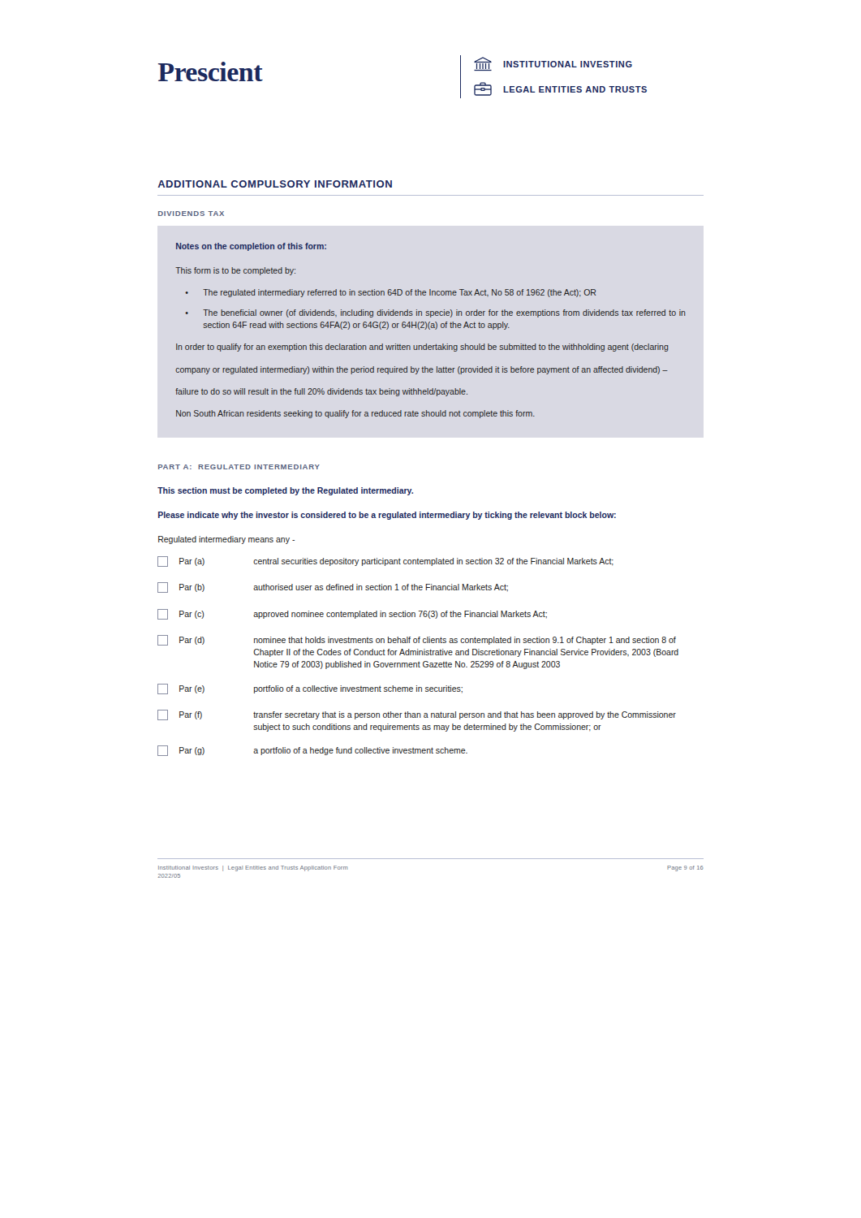Prescient
INSTITUTIONAL INVESTING
LEGAL ENTITIES AND TRUSTS
Additional Compulsory Information
Dividends Tax
Notes on the completion of this form:
This form is to be completed by:
The regulated intermediary referred to in section 64D of the Income Tax Act, No 58 of 1962 (the Act); OR
The beneficial owner (of dividends, including dividends in specie) in order for the exemptions from dividends tax referred to in section 64F read with sections 64FA(2) or 64G(2) or 64H(2)(a) of the Act to apply.
In order to qualify for an exemption this declaration and written undertaking should be submitted to the withholding agent (declaring
company or regulated intermediary) within the period required by the latter (provided it is before payment of an affected dividend) –
failure to do so will result in the full 20% dividends tax being withheld/payable.
Non South African residents seeking to qualify for a reduced rate should not complete this form.
Part A: Regulated Intermediary
This section must be completed by the Regulated intermediary.
Please indicate why the investor is considered to be a regulated intermediary by ticking the relevant block below:
Regulated intermediary means any -
| | Par (a) | central securities depository participant contemplated in section 32 of the Financial Markets Act; |
| | Par (b) | authorised user as defined in section 1 of the Financial Markets Act; |
| | Par (c) | approved nominee contemplated in section 76(3) of the Financial Markets Act; |
| | Par (d) | nominee that holds investments on behalf of clients as contemplated in section 9.1 of Chapter 1 and section 8 of Chapter II of the Codes of Conduct for Administrative and Discretionary Financial Service Providers, 2003 (Board Notice 79 of 2003) published in Government Gazette No. 25299 of 8 August 2003 |
| | Par (e) | portfolio of a collective investment scheme in securities; |
| | Par (f) | transfer secretary that is a person other than a natural person and that has been approved by the Commissioner subject to such conditions and requirements as may be determined by the Commissioner; or |
| | Par (g) | a portfolio of a hedge fund collective investment scheme. |
Institutional Investors | Legal Entities and Trusts Application Form
2022/05
Page 9 of 16